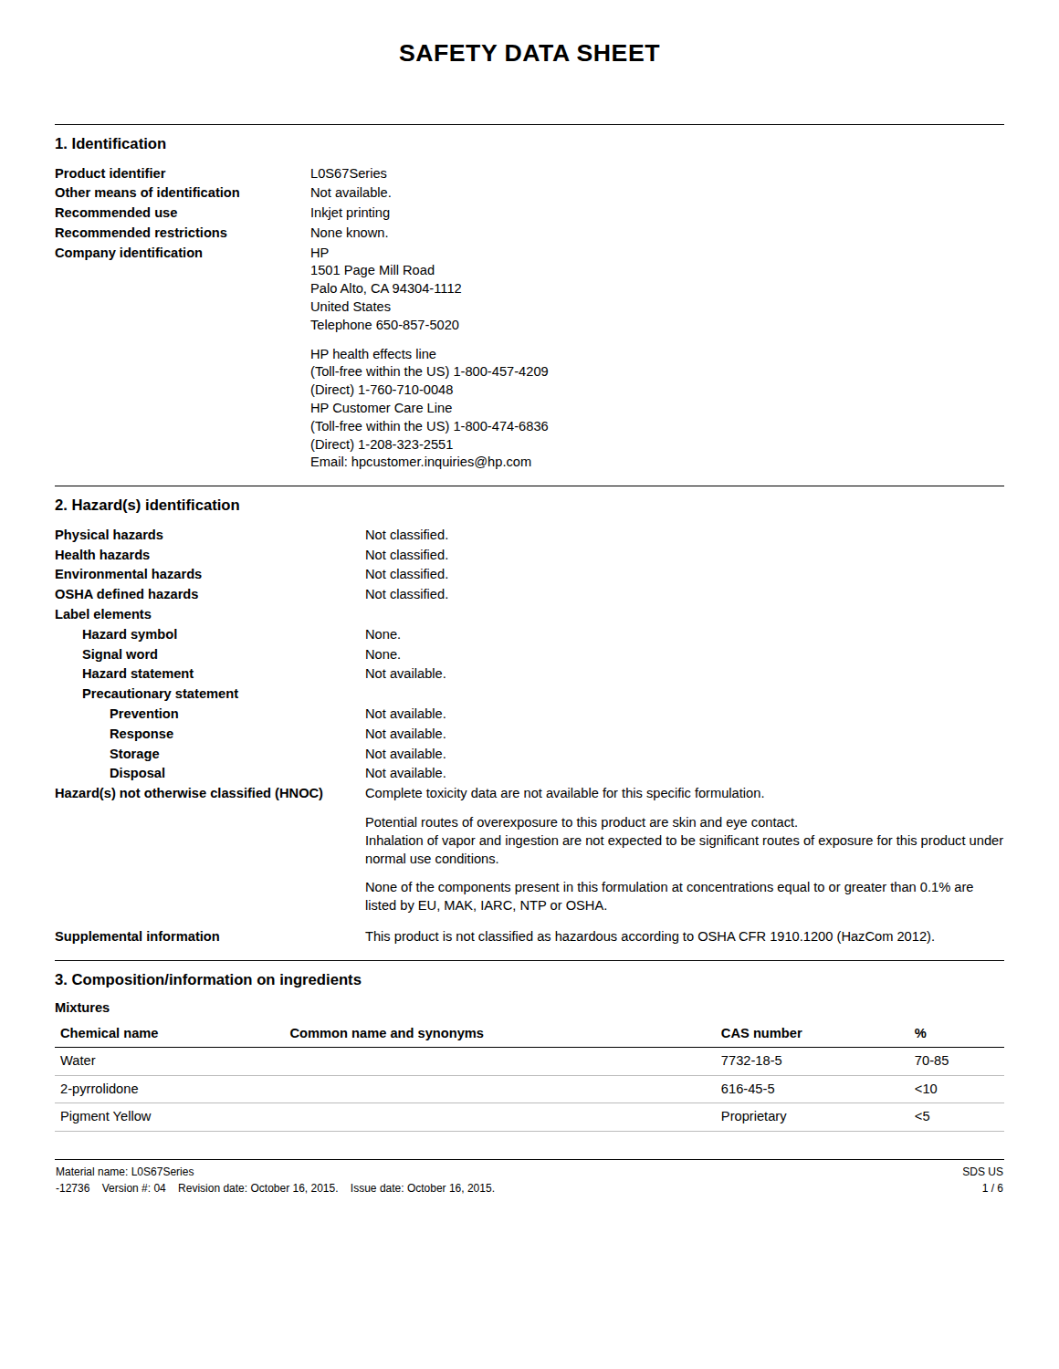SAFETY DATA SHEET
1. Identification
| Product identifier | L0S67Series |
| Other means of identification | Not available. |
| Recommended use | Inkjet printing |
| Recommended restrictions | None known. |
| Company identification | HP 1501 Page Mill Road Palo Alto, CA 94304-1112 United States Telephone 650-857-5020 HP health effects line (Toll-free within the US) 1-800-457-4209 (Direct) 1-760-710-0048 HP Customer Care Line (Toll-free within the US) 1-800-474-6836 (Direct) 1-208-323-2551 Email: hpcustomer.inquiries@hp.com |
2. Hazard(s) identification
| Physical hazards | Not classified. |
| Health hazards | Not classified. |
| Environmental hazards | Not classified. |
| OSHA defined hazards | Not classified. |
| Label elements | |
| Hazard symbol | None. |
| Signal word | None. |
| Hazard statement | Not available. |
| Precautionary statement | |
| Prevention | Not available. |
| Response | Not available. |
| Storage | Not available. |
| Disposal | Not available. |
| Hazard(s) not otherwise classified (HNOC) | Complete toxicity data are not available for this specific formulation. Potential routes of overexposure to this product are skin and eye contact. Inhalation of vapor and ingestion are not expected to be significant routes of exposure for this product under normal use conditions. None of the components present in this formulation at concentrations equal to or greater than 0.1% are listed by EU, MAK, IARC, NTP or OSHA. |
| Supplemental information | This product is not classified as hazardous according to OSHA CFR 1910.1200 (HazCom 2012). |
3. Composition/information on ingredients
Mixtures
| Chemical name | Common name and synonyms | CAS number | % |
| --- | --- | --- | --- |
| Water | | 7732-18-5 | 70-85 |
| 2-pyrrolidone | | 616-45-5 | <10 |
| Pigment Yellow | | Proprietary | <5 |
| Material name: L0S67Series | SDS US |
| -12736 Version #: 04 Revision date: October 16, 2015. Issue date: October 16, 2015. | 1 / 6 |